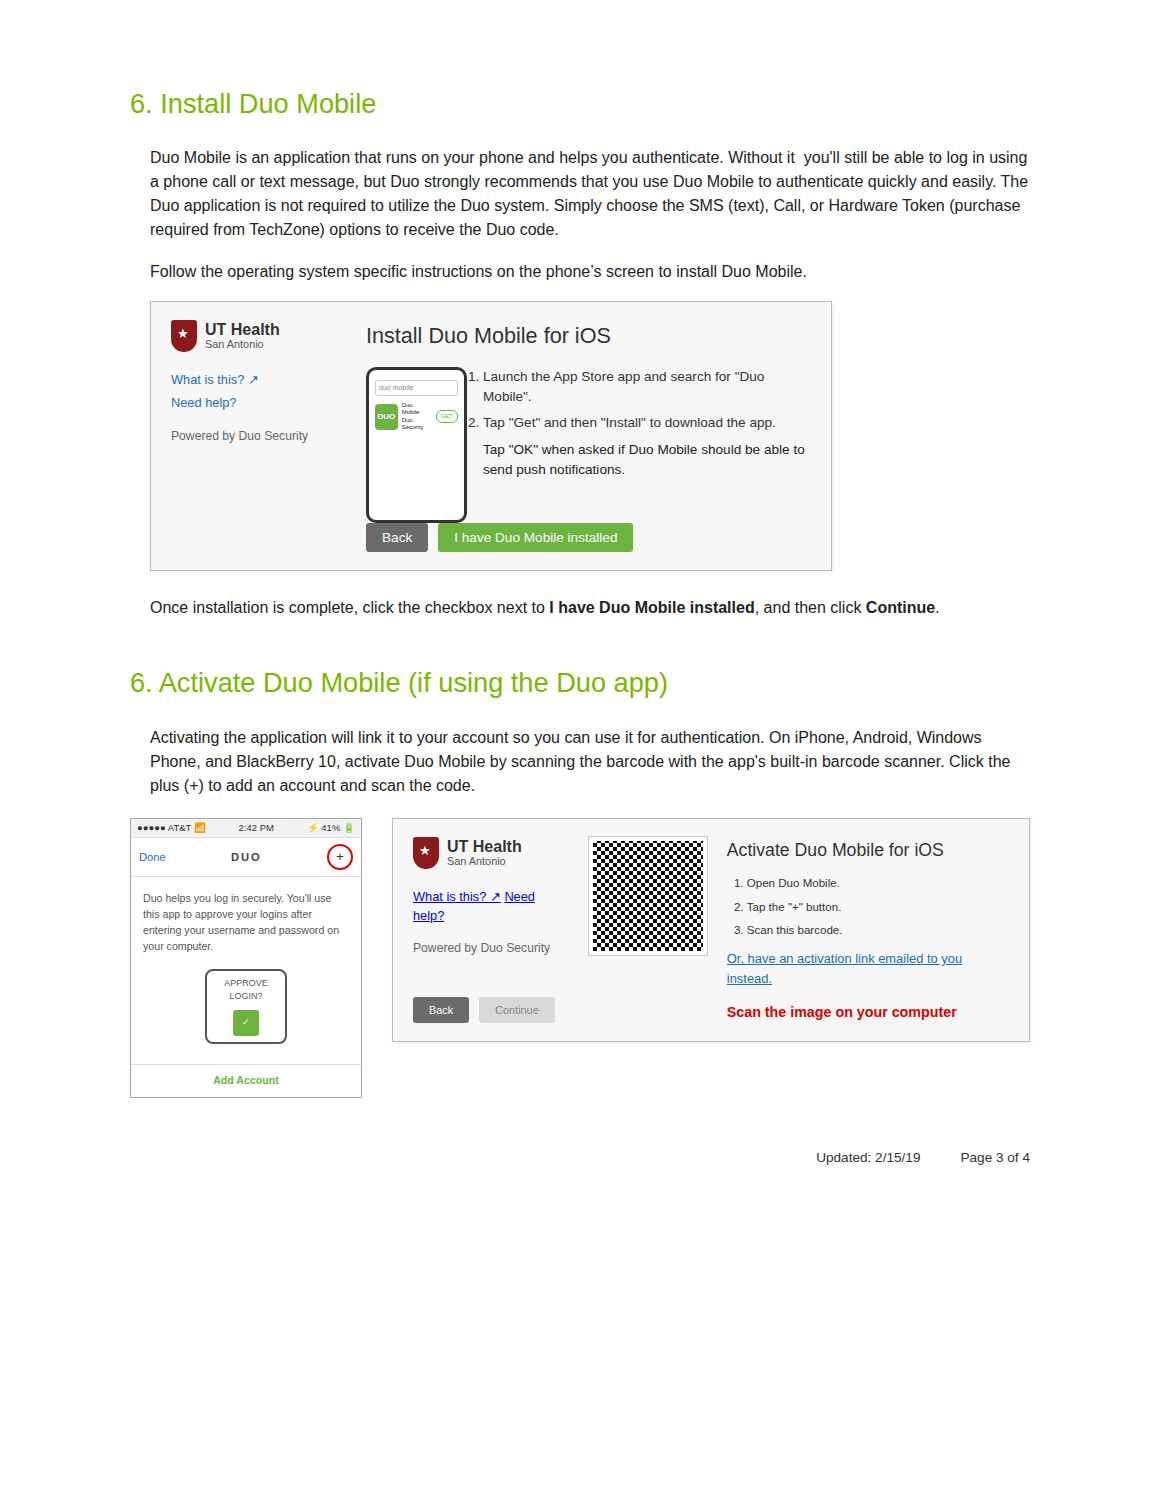6. Install Duo Mobile
Duo Mobile is an application that runs on your phone and helps you authenticate. Without it you'll still be able to log in using a phone call or text message, but Duo strongly recommends that you use Duo Mobile to authenticate quickly and easily. The Duo application is not required to utilize the Duo system. Simply choose the SMS (text), Call, or Hardware Token (purchase required from TechZone) options to receive the Duo code.
Follow the operating system specific instructions on the phone’s screen to install Duo Mobile.
UT Health
San Antonio
What is this? ↗ Need help?
Powered by Duo Security
Install Duo Mobile for iOS
duo mobile
DUO
Duo Mobile
Duo Security
GET
Launch the App Store app and search for "Duo Mobile".
Tap "Get" and then "Install" to download the app.
Tap "OK" when asked if Duo Mobile should be able to send push notifications.
Back I have Duo Mobile installed
Once installation is complete, click the checkbox next to I have Duo Mobile installed, and then click Continue.
6. Activate Duo Mobile (if using the Duo app)
Activating the application will link it to your account so you can use it for authentication. On iPhone, Android, Windows Phone, and BlackBerry 10, activate Duo Mobile by scanning the barcode with the app's built-in barcode scanner. Click the plus (+) to add an account and scan the code.
●●●●● AT&T 📶 2:42 PM ⚡ 41% 🔋
Done DUO +
Duo helps you log in securely. You'll use this app to approve your logins after entering your username and password on your computer.
APPROVE
LOGIN?
✓
Add Account
UT Health
San Antonio
What is this? ↗ Need help?
Powered by Duo Security
Back Continue
Activate Duo Mobile for iOS
Open Duo Mobile.
Tap the "+" button.
Scan this barcode.
Or, have an activation link emailed to you instead.
Scan the image on your computer
Updated: 2/15/19 Page 3 of 4